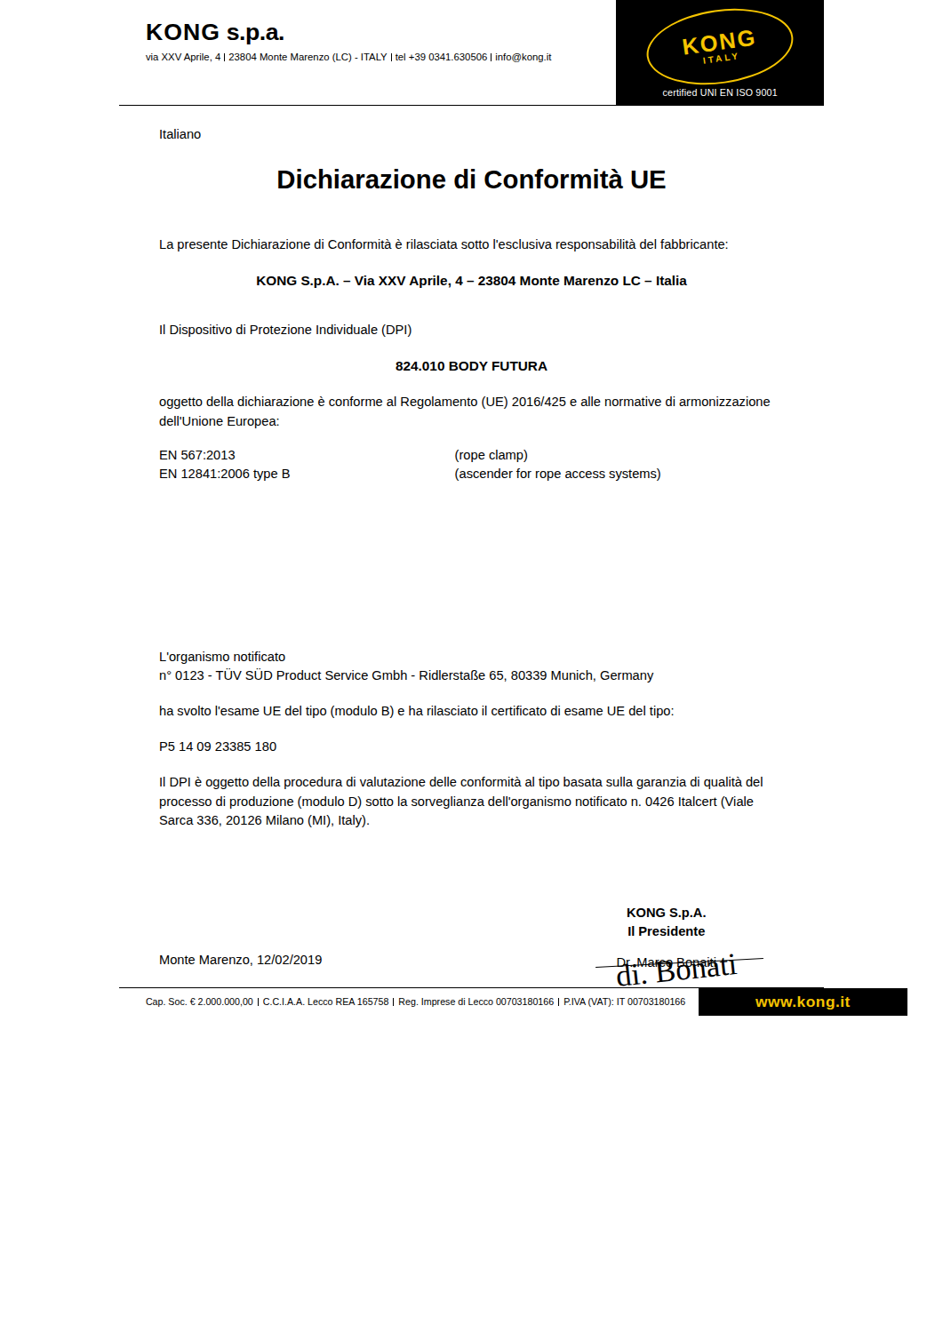KONG s.p.a.
via XXV Aprile, 4 23804 Monte Marenzo (LC) - ITALY tel +39 0341.630506 info@kong.it
KONG
ITALY
certified UNI EN ISO 9001
Italiano
Dichiarazione di Conformità UE
La presente Dichiarazione di Conformità è rilasciata sotto l'esclusiva responsabilità del fabbricante:
KONG S.p.A. – Via XXV Aprile, 4 – 23804 Monte Marenzo LC – Italia
Il Dispositivo di Protezione Individuale (DPI)
824.010 BODY FUTURA
oggetto della dichiarazione è conforme al Regolamento (UE) 2016/425 e alle normative di armonizzazione dell'Unione Europea:
EN 567:2013(rope clamp)
EN 12841:2006 type B(ascender for rope access systems)
L'organismo notificato
n° 0123 - TÜV SÜD Product Service Gmbh - Ridlerstaße 65, 80339 Munich, Germany
ha svolto l'esame UE del tipo (modulo B) e ha rilasciato il certificato di esame UE del tipo:
P5 14 09 23385 180
Il DPI è oggetto della procedura di valutazione delle conformità al tipo basata sulla garanzia di qualità del processo di produzione (modulo D) sotto la sorveglianza dell'organismo notificato n. 0426 Italcert (Viale Sarca 336, 20126 Milano (MI), Italy).
Monte Marenzo, 12/02/2019
KONG S.p.A.
Il Presidente
Dr. Marco Bonaiti
di. Bonati
Cap. Soc. € 2.000.000,00 C.C.I.A.A. Lecco REA 165758 Reg. Imprese di Lecco 00703180166 P.IVA (VAT): IT 00703180166
www.kong.it